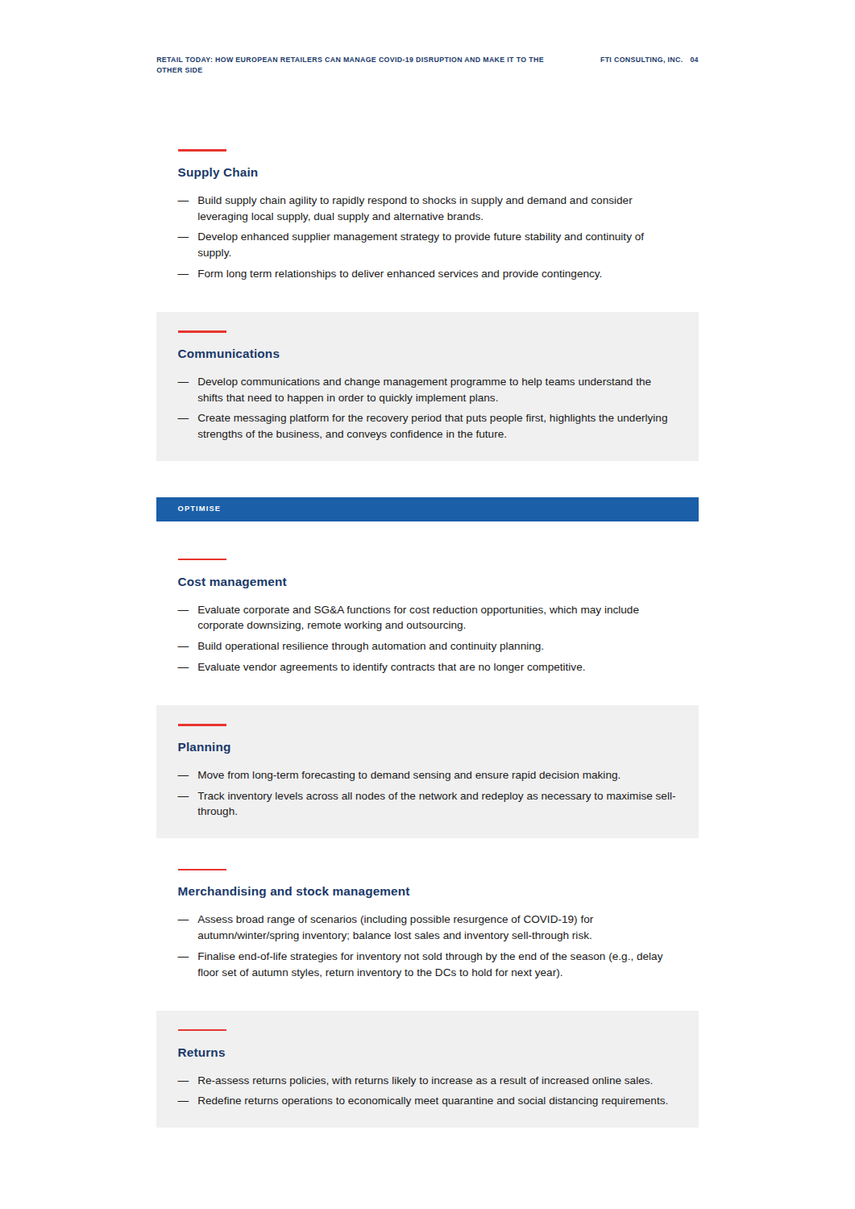Retail Today: How European Retailers Can Manage COVID-19 Disruption and Make It to the Other Side
FTI Consulting, Inc. 04
Supply Chain
Build supply chain agility to rapidly respond to shocks in supply and demand and consider leveraging local supply, dual supply and alternative brands.
Develop enhanced supplier management strategy to provide future stability and continuity of supply.
Form long term relationships to deliver enhanced services and provide contingency.
Communications
Develop communications and change management programme to help teams understand the shifts that need to happen in order to quickly implement plans.
Create messaging platform for the recovery period that puts people first, highlights the underlying strengths of the business, and conveys confidence in the future.
Optimise
Cost management
Evaluate corporate and SG&A functions for cost reduction opportunities, which may include corporate downsizing, remote working and outsourcing.
Build operational resilience through automation and continuity planning.
Evaluate vendor agreements to identify contracts that are no longer competitive.
Planning
Move from long-term forecasting to demand sensing and ensure rapid decision making.
Track inventory levels across all nodes of the network and redeploy as necessary to maximise sell-through.
Merchandising and stock management
Assess broad range of scenarios (including possible resurgence of COVID-19) for autumn/winter/spring inventory; balance lost sales and inventory sell-through risk.
Finalise end-of-life strategies for inventory not sold through by the end of the season (e.g., delay floor set of autumn styles, return inventory to the DCs to hold for next year).
Returns
Re-assess returns policies, with returns likely to increase as a result of increased online sales.
Redefine returns operations to economically meet quarantine and social distancing requirements.